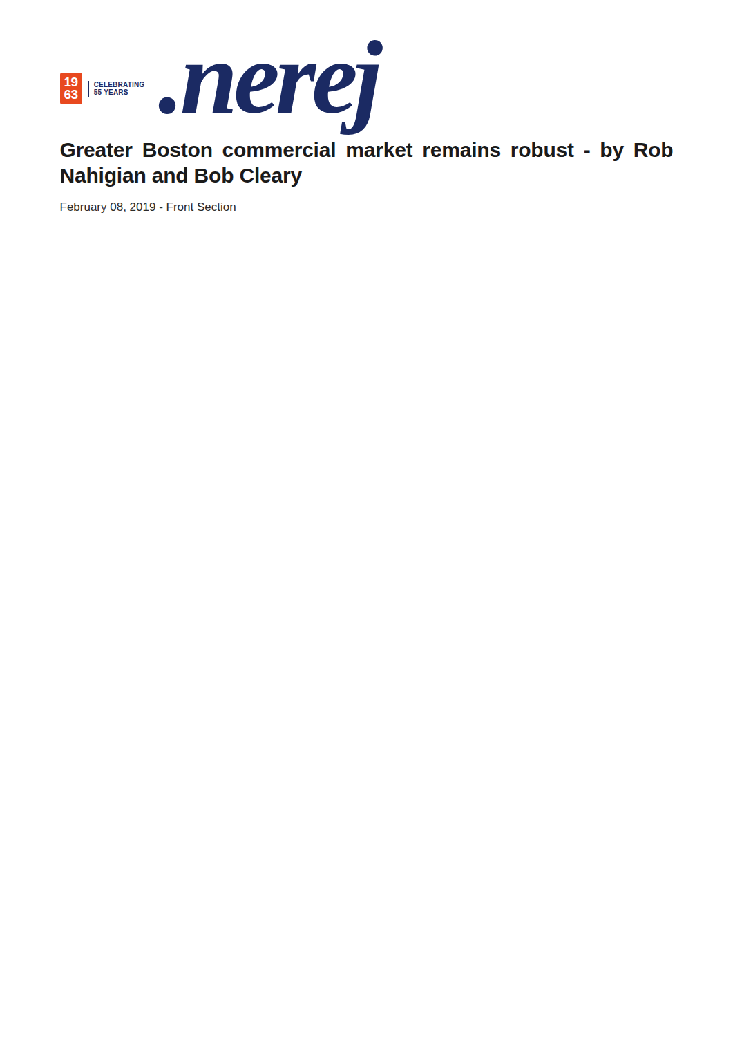1963
Celebrating
55 Years
. nerej
Greater Boston commercial market remains robust - by Rob Nahigian and Bob Cleary
February 08, 2019 - Front Section